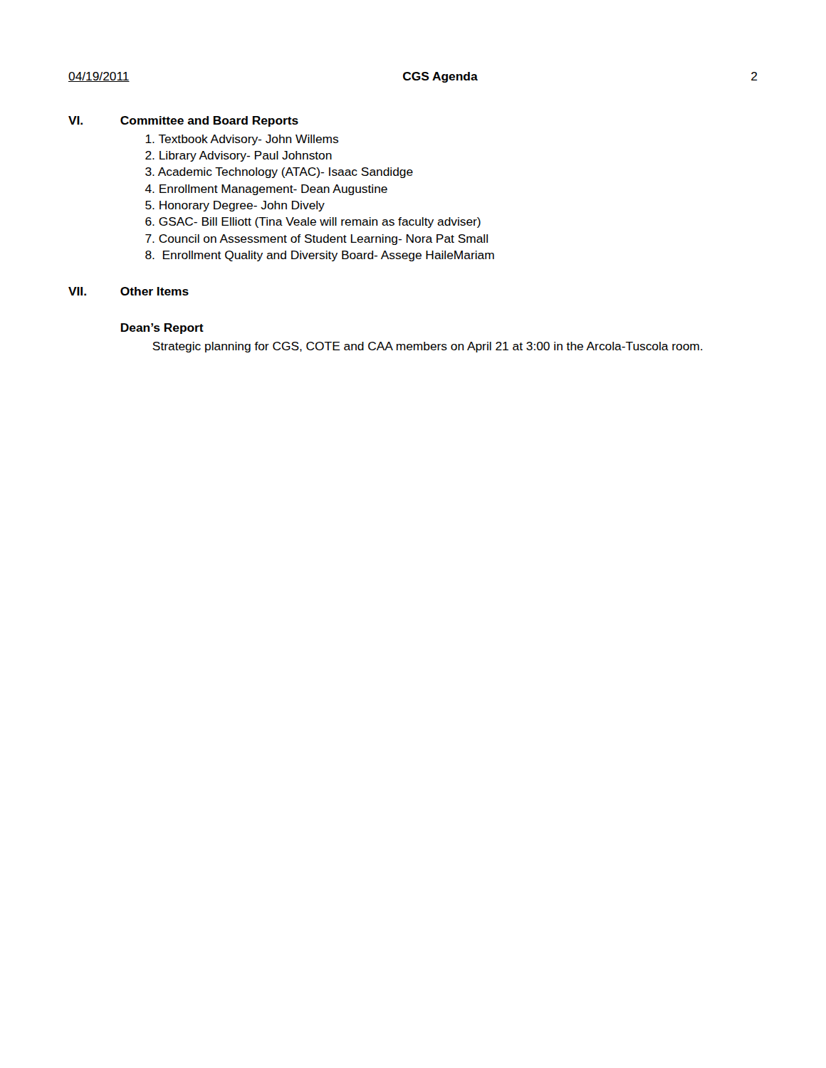04/19/2011 CGS Agenda 2
VI. Committee and Board Reports
1. Textbook Advisory- John Willems
2. Library Advisory- Paul Johnston
3. Academic Technology (ATAC)- Isaac Sandidge
4. Enrollment Management- Dean Augustine
5. Honorary Degree- John Dively
6. GSAC- Bill Elliott (Tina Veale will remain as faculty adviser)
7. Council on Assessment of Student Learning- Nora Pat Small
8. Enrollment Quality and Diversity Board- Assege HaileMariam
VII. Other Items
Dean’s Report
Strategic planning for CGS, COTE and CAA members on April 21 at 3:00 in the Arcola-Tuscola room.